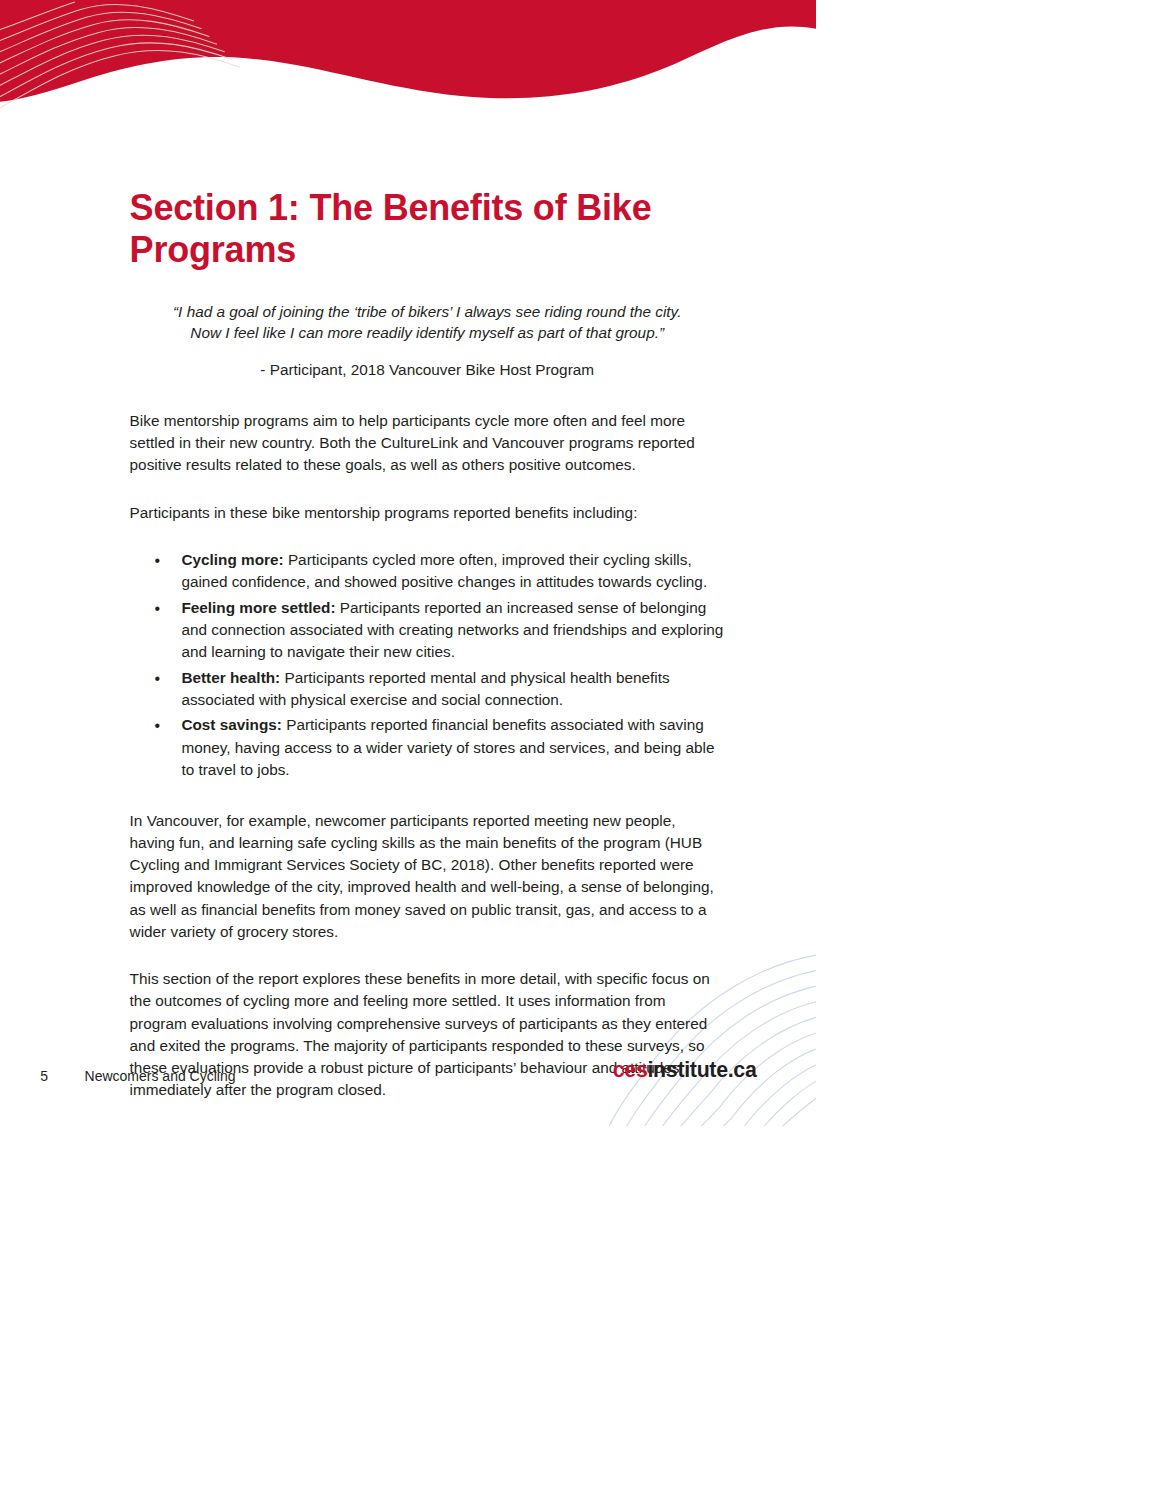Section 1: The Benefits of Bike Programs
“I had a goal of joining the ‘tribe of bikers’ I always see riding round the city.
Now I feel like I can more readily identify myself as part of that group.”
- Participant, 2018 Vancouver Bike Host Program
Bike mentorship programs aim to help participants cycle more often and feel more settled in their new country. Both the CultureLink and Vancouver programs reported positive results related to these goals, as well as others positive outcomes.
Participants in these bike mentorship programs reported benefits including:
Cycling more: Participants cycled more often, improved their cycling skills, gained confidence, and showed positive changes in attitudes towards cycling.
Feeling more settled: Participants reported an increased sense of belonging and connection associated with creating networks and friendships and exploring and learning to navigate their new cities.
Better health: Participants reported mental and physical health benefits associated with physical exercise and social connection.
Cost savings: Participants reported financial benefits associated with saving money, having access to a wider variety of stores and services, and being able to travel to jobs.
In Vancouver, for example, newcomer participants reported meeting new people, having fun, and learning safe cycling skills as the main benefits of the program (HUB Cycling and Immigrant Services Society of BC, 2018). Other benefits reported were improved knowledge of the city, improved health and well-being, a sense of belonging, as well as financial benefits from money saved on public transit, gas, and access to a wider variety of grocery stores.
This section of the report explores these benefits in more detail, with specific focus on the outcomes of cycling more and feeling more settled. It uses information from program evaluations involving comprehensive surveys of participants as they entered and exited the programs. The majority of participants responded to these surveys, so these evaluations provide a robust picture of participants’ behaviour and attitudes immediately after the program closed.
5 Newcomers and Cycling
cesinstitute.ca